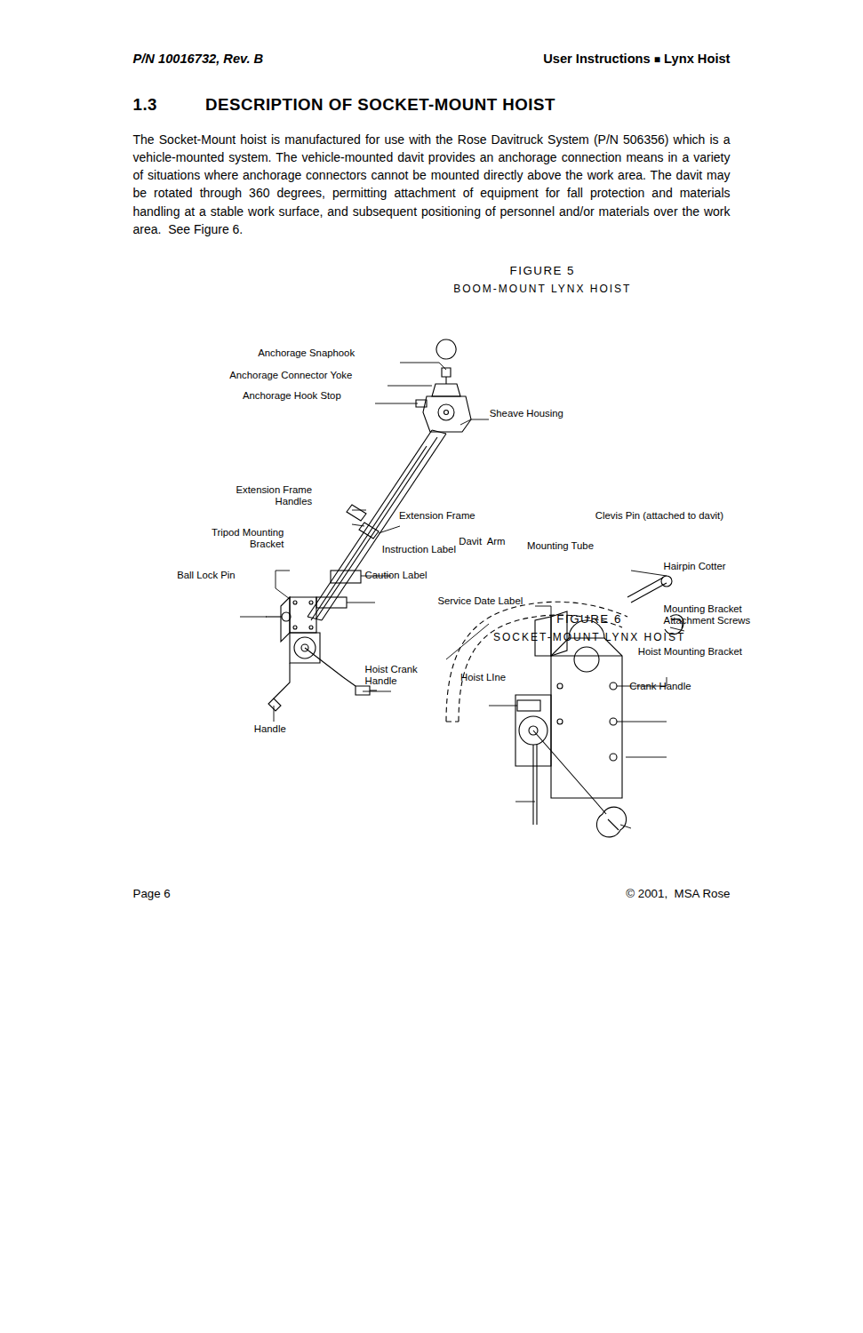P/N 10016732, Rev. B
User Instructions ■ Lynx Hoist
1.3 DESCRIPTION OF SOCKET-MOUNT HOIST
The Socket-Mount hoist is manufactured for use with the Rose Davitruck System (P/N 506356) which is a vehicle-mounted system. The vehicle-mounted davit provides an anchorage connection means in a variety of situations where anchorage connectors cannot be mounted directly above the work area. The davit may be rotated through 360 degrees, permitting attachment of equipment for fall protection and materials handling at a stable work surface, and subsequent positioning of personnel and/or materials over the work area. See Figure 6.
FIGURE 5
BOOM-MOUNT LYNX HOIST
Anchorage Snaphook
Anchorage Connector Yoke
Anchorage Hook Stop
Sheave Housing
Extension Frame
Handles
Extension Frame
Tripod Mounting
Bracket
Ball Lock Pin
Caution Label
Instruction Label
Hoist Crank
Handle
Handle
FIGURE 6
SOCKET-MOUNT LYNX HOIST
Clevis Pin (attached to davit)
Davit Arm
Mounting Tube
Hairpin Cotter
Service Date Label
Mounting Bracket
Attachment Screws
Hoist Mounting Bracket
Hoist LIne
Crank Handle
Page 6
© 2001, MSA Rose